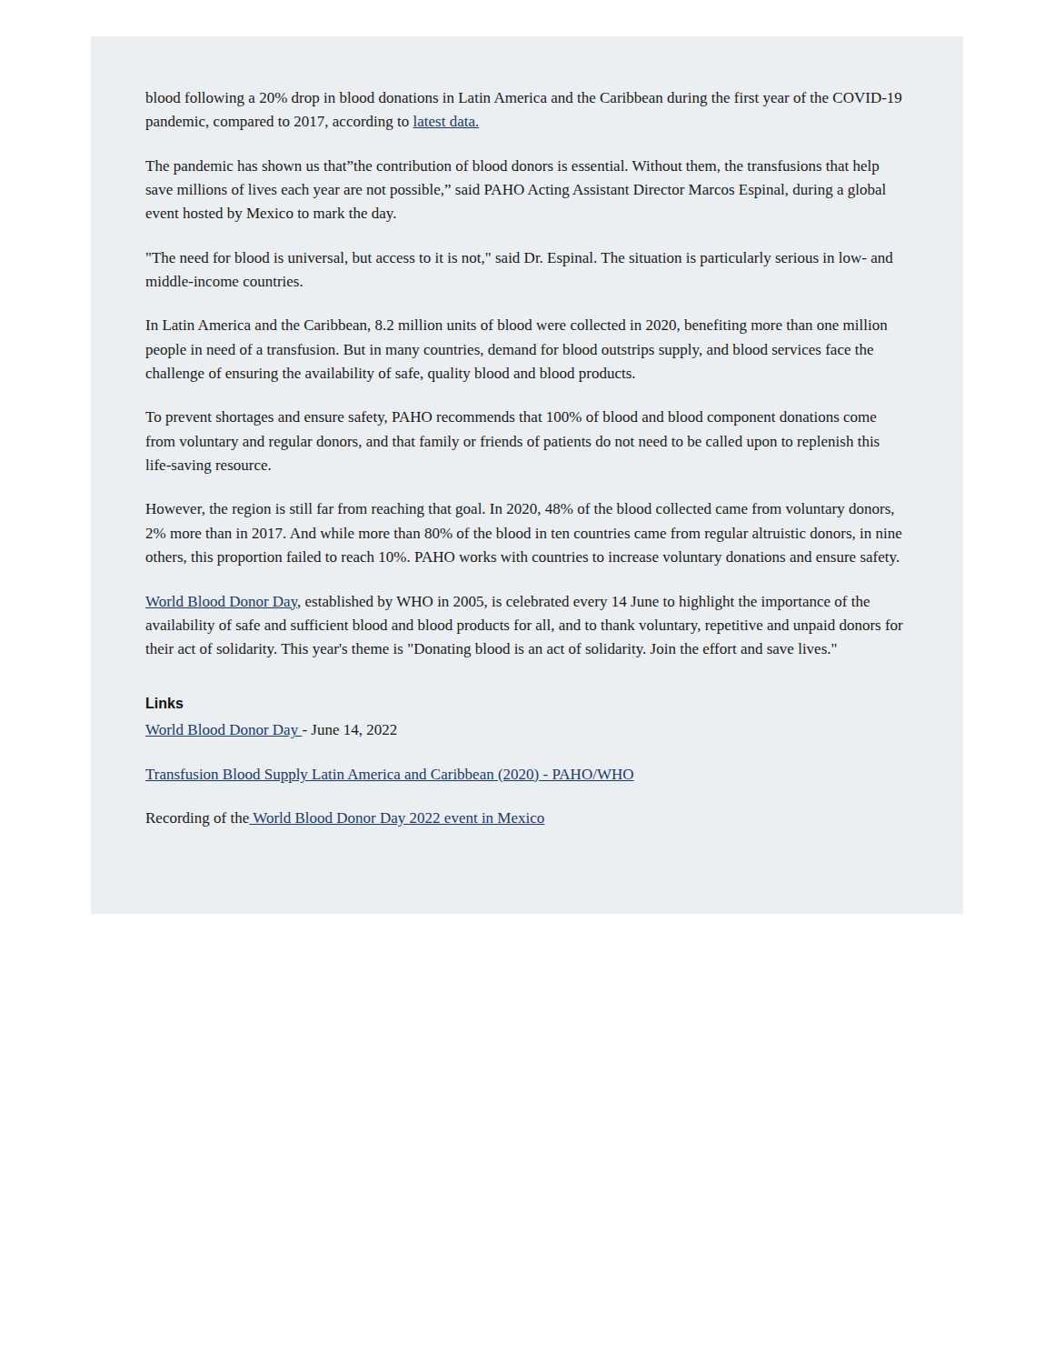blood following a 20% drop in blood donations in Latin America and the Caribbean during the first year of the COVID-19 pandemic, compared to 2017, according to latest data.
The pandemic has shown us that”the contribution of blood donors is essential. Without them, the transfusions that help save millions of lives each year are not possible,” said PAHO Acting Assistant Director Marcos Espinal, during a global event hosted by Mexico to mark the day.
"The need for blood is universal, but access to it is not," said Dr. Espinal. The situation is particularly serious in low- and middle-income countries.
In Latin America and the Caribbean, 8.2 million units of blood were collected in 2020, benefiting more than one million people in need of a transfusion. But in many countries, demand for blood outstrips supply, and blood services face the challenge of ensuring the availability of safe, quality blood and blood products.
To prevent shortages and ensure safety, PAHO recommends that 100% of blood and blood component donations come from voluntary and regular donors, and that family or friends of patients do not need to be called upon to replenish this life-saving resource.
However, the region is still far from reaching that goal. In 2020, 48% of the blood collected came from voluntary donors, 2% more than in 2017. And while more than 80% of the blood in ten countries came from regular altruistic donors, in nine others, this proportion failed to reach 10%. PAHO works with countries to increase voluntary donations and ensure safety.
World Blood Donor Day, established by WHO in 2005, is celebrated every 14 June to highlight the importance of the availability of safe and sufficient blood and blood products for all, and to thank voluntary, repetitive and unpaid donors for their act of solidarity. This year's theme is "Donating blood is an act of solidarity. Join the effort and save lives."
Links
World Blood Donor Day - June 14, 2022
Transfusion Blood Supply Latin America and Caribbean (2020) - PAHO/WHO
Recording of the World Blood Donor Day 2022 event in Mexico